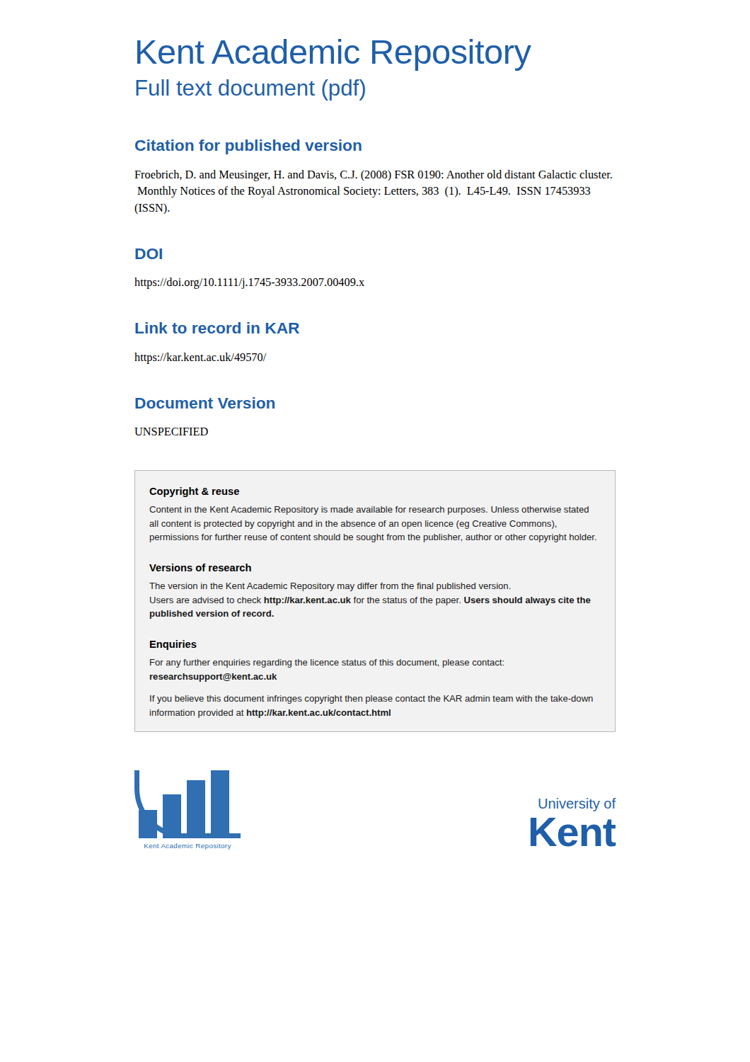Kent Academic Repository
Full text document (pdf)
Citation for published version
Froebrich, D. and Meusinger, H. and Davis, C.J. (2008) FSR 0190: Another old distant Galactic cluster. Monthly Notices of the Royal Astronomical Society: Letters, 383 (1). L45-L49. ISSN 17453933 (ISSN).
DOI
https://doi.org/10.1111/j.1745-3933.2007.00409.x
Link to record in KAR
https://kar.kent.ac.uk/49570/
Document Version
UNSPECIFIED
Copyright & reuse
Content in the Kent Academic Repository is made available for research purposes. Unless otherwise stated all content is protected by copyright and in the absence of an open licence (eg Creative Commons), permissions for further reuse of content should be sought from the publisher, author or other copyright holder.
Versions of research
The version in the Kent Academic Repository may differ from the final published version.
Users are advised to check http://kar.kent.ac.uk for the status of the paper. Users should always cite the published version of record.
Enquiries
For any further enquiries regarding the licence status of this document, please contact:
researchsupport@kent.ac.uk
If you believe this document infringes copyright then please contact the KAR admin team with the take-down information provided at http://kar.kent.ac.uk/contact.html
Kent Academic Repository
University of
Kent